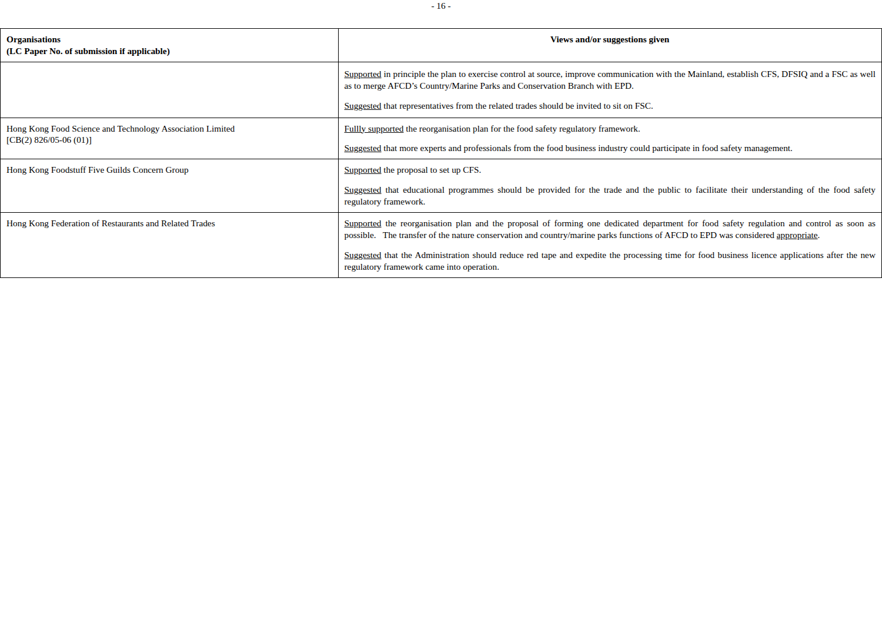- 16 -
| Organisations (LC Paper No. of submission if applicable) | Views and/or suggestions given |
| --- | --- |
| | Supported in principle the plan to exercise control at source, improve communication with the Mainland, establish CFS, DFSIQ and a FSC as well as to merge AFCD’s Country/Marine Parks and Conservation Branch with EPD. Suggested that representatives from the related trades should be invited to sit on FSC. |
| Hong Kong Food Science and Technology Association Limited [CB(2) 826/05-06 (01)] | Fullly supported the reorganisation plan for the food safety regulatory framework. Suggested that more experts and professionals from the food business industry could participate in food safety management. |
| Hong Kong Foodstuff Five Guilds Concern Group | Supported the proposal to set up CFS. Suggested that educational programmes should be provided for the trade and the public to facilitate their understanding of the food safety regulatory framework. |
| Hong Kong Federation of Restaurants and Related Trades | Supported the reorganisation plan and the proposal of forming one dedicated department for food safety regulation and control as soon as possible. The transfer of the nature conservation and country/marine parks functions of AFCD to EPD was considered appropriate . Suggested that the Administration should reduce red tape and expedite the processing time for food business licence applications after the new regulatory framework came into operation. |